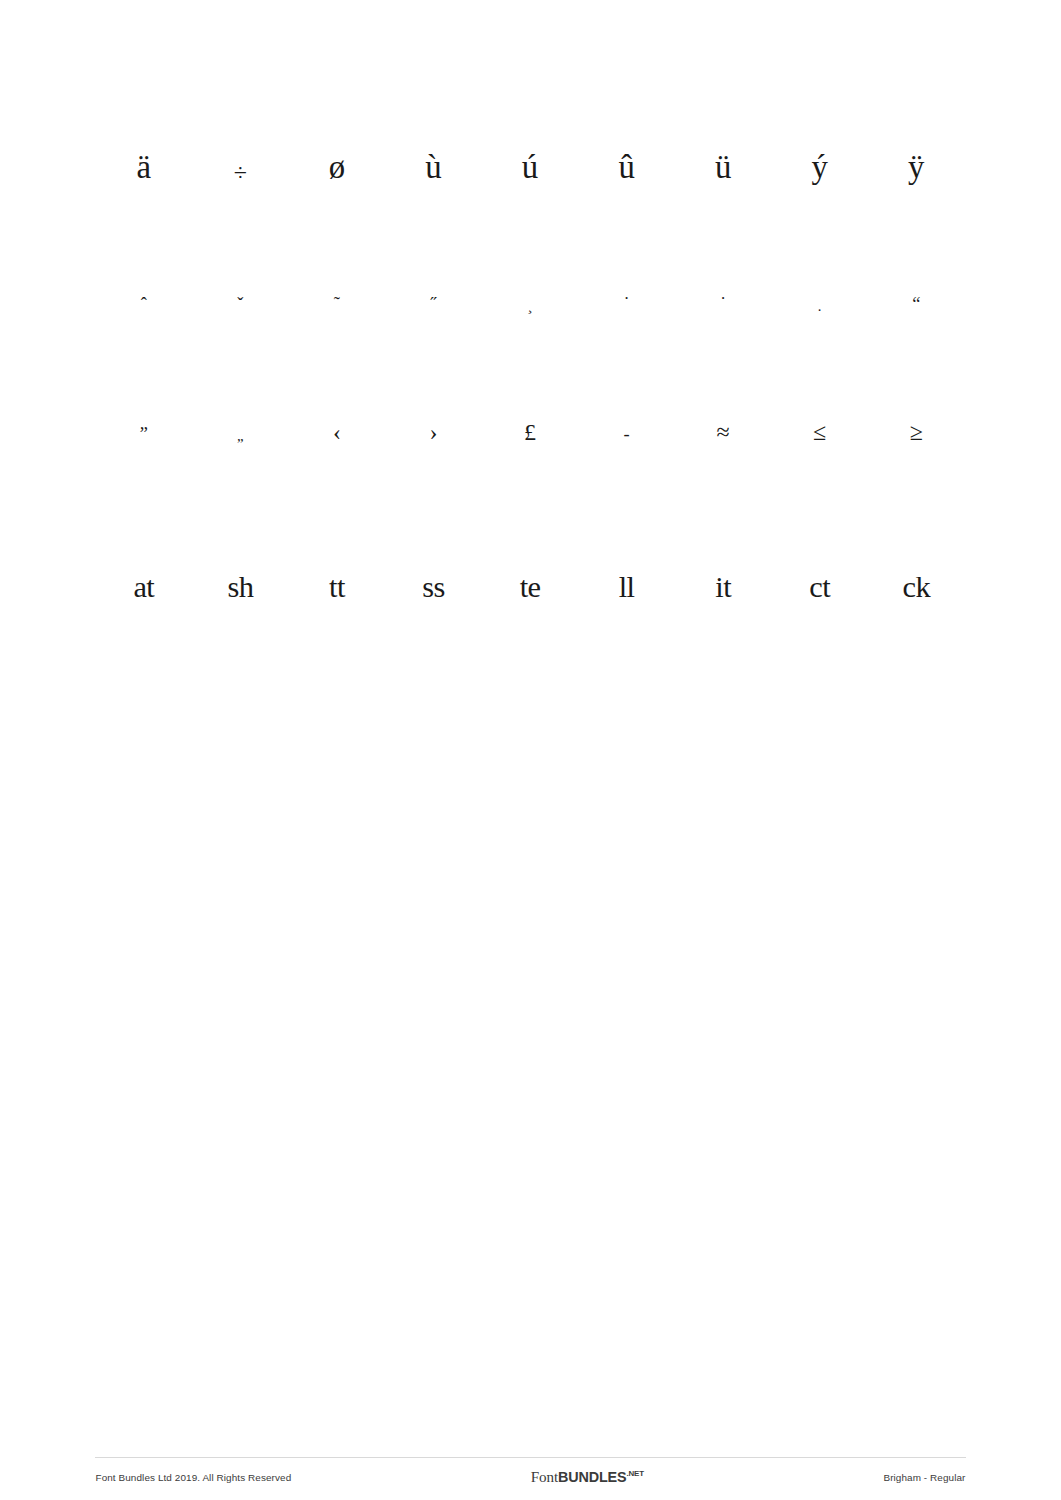ä
÷
ø
ù
ú
û
ü
ý
ÿ
ˆ
ˇ
˜
˝
¸
˙
˙
.
“
”
„
‹
›
£
-
≈
≤
≥
at
sh
tt
ss
te
ll
it
ct
ck
Font Bundles Ltd 2019. All Rights Reserved
Font BUNDLES.NET
Brigham - Regular